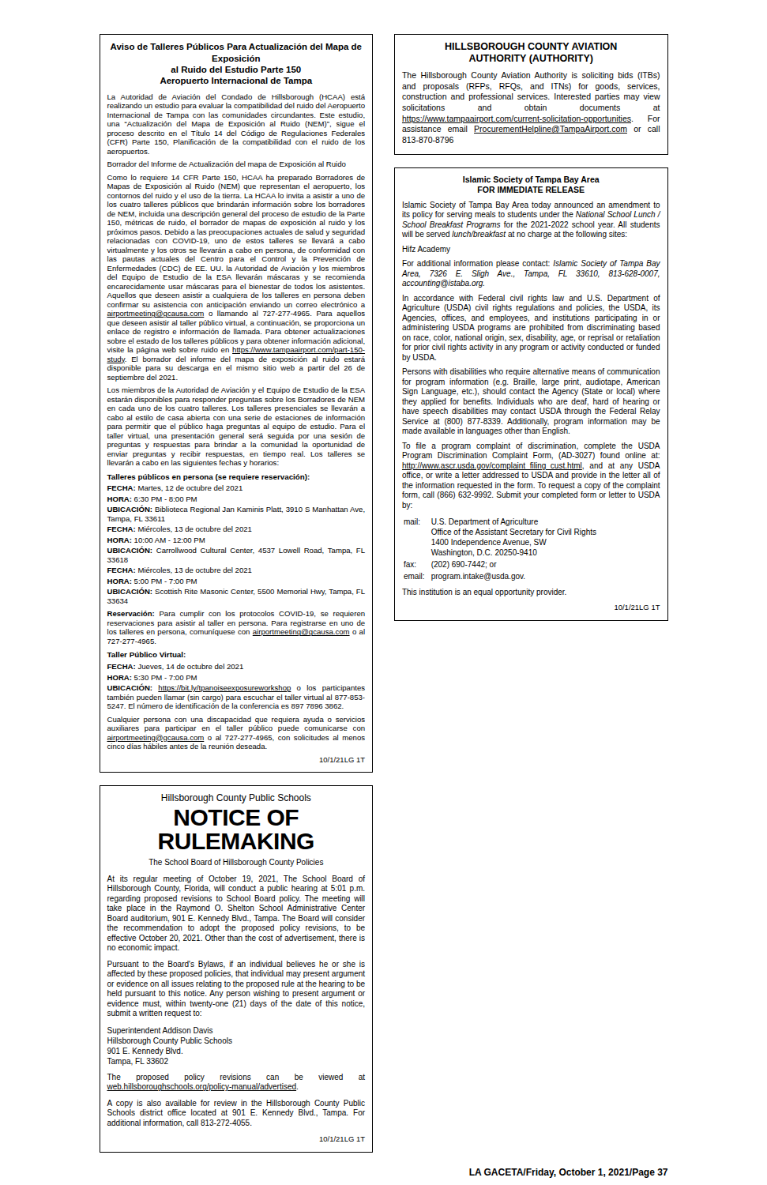Aviso de Talleres Públicos Para Actualización del Mapa de Exposición
al Ruido del Estudio Parte 150
Aeropuerto Internacional de Tampa
La Autoridad de Aviación del Condado de Hillsborough (HCAA) está realizando un estudio para evaluar la compatibilidad del ruido del Aeropuerto Internacional de Tampa con las comunidades circundantes. Este estudio, una “Actualización del Mapa de Exposición al Ruido (NEM)”, sigue el proceso descrito en el Título 14 del Código de Regulaciones Federales (CFR) Parte 150, Planificación de la compatibilidad con el ruido de los aeropuertos.
Borrador del Informe de Actualización del mapa de Exposición al Ruido
Como lo requiere 14 CFR Parte 150, HCAA ha preparado Borradores de Mapas de Exposición al Ruido (NEM) que representan el aeropuerto, los contornos del ruido y el uso de la tierra. La HCAA lo invita a asistir a uno de los cuatro talleres públicos que brindarán información sobre los borradores de NEM, incluida una descripción general del proceso de estudio de la Parte 150, métricas de ruido, el borrador de mapas de exposición al ruido y los próximos pasos. Debido a las preocupaciones actuales de salud y seguridad relacionadas con COVID-19, uno de estos talleres se llevará a cabo virtualmente y los otros se llevarán a cabo en persona, de conformidad con las pautas actuales del Centro para el Control y la Prevención de Enfermedades (CDC) de EE. UU. la Autoridad de Aviación y los miembros del Equipo de Estudio de la ESA llevarán máscaras y se recomienda encarecidamente usar máscaras para el bienestar de todos los asistentes. Aquellos que deseen asistir a cualquiera de los talleres en persona deben confirmar su asistencia con anticipación enviando un correo electrónico a airportmeeting@gcausa.com o llamando al 727-277-4965. Para aquellos que deseen asistir al taller público virtual, a continuación, se proporciona un enlace de registro e información de llamada. Para obtener actualizaciones sobre el estado de los talleres públicos y para obtener información adicional, visite la página web sobre ruido en https://www.tampaairport.com/part-150-study. El borrador del informe del mapa de exposición al ruido estará disponible para su descarga en el mismo sitio web a partir del 26 de septiembre del 2021.
Los miembros de la Autoridad de Aviación y el Equipo de Estudio de la ESA estarán disponibles para responder preguntas sobre los Borradores de NEM en cada uno de los cuatro talleres. Los talleres presenciales se llevarán a cabo al estilo de casa abierta con una serie de estaciones de información para permitir que el público haga preguntas al equipo de estudio. Para el taller virtual, una presentación general será seguida por una sesión de preguntas y respuestas para brindar a la comunidad la oportunidad de enviar preguntas y recibir respuestas, en tiempo real. Los talleres se llevarán a cabo en las siguientes fechas y horarios:
Talleres públicos en persona (se requiere reservación):
FECHA: Martes, 12 de octubre del 2021
HORA: 6:30 PM - 8:00 PM
UBICACIÓN: Biblioteca Regional Jan Kaminis Platt, 3910 S Manhattan Ave, Tampa, FL 33611
FECHA: Miércoles, 13 de octubre del 2021
HORA: 10:00 AM - 12:00 PM
UBICACIÓN: Carrollwood Cultural Center, 4537 Lowell Road, Tampa, FL 33618
FECHA: Miércoles, 13 de octubre del 2021
HORA: 5:00 PM - 7:00 PM
UBICACIÓN: Scottish Rite Masonic Center, 5500 Memorial Hwy, Tampa, FL 33634
Reservación: Para cumplir con los protocolos COVID-19, se requieren reservaciones para asistir al taller en persona. Para registrarse en uno de los talleres en persona, comuníquese con airportmeeting@gcausa.com o al 727-277-4965.
Taller Público Virtual:
FECHA: Jueves, 14 de octubre del 2021
HORA: 5:30 PM - 7:00 PM
UBICACIÓN: https://bit.ly/tpanoiseexposureworkshop o los participantes también pueden llamar (sin cargo) para escuchar el taller virtual al 877-853-5247. El número de identificación de la conferencia es 897 7896 3862.
Cualquier persona con una discapacidad que requiera ayuda o servicios auxiliares para participar en el taller público puede comunicarse con airportmeeting@gcausa.com o al 727-277-4965, con solicitudes al menos cinco días hábiles antes de la reunión deseada.
10/1/21LG 1T
Hillsborough County Public Schools
NOTICE OF RULEMAKING
The School Board of Hillsborough County Policies
At its regular meeting of October 19, 2021, The School Board of Hillsborough County, Florida, will conduct a public hearing at 5:01 p.m. regarding proposed revisions to School Board policy. The meeting will take place in the Raymond O. Shelton School Administrative Center Board auditorium, 901 E. Kennedy Blvd., Tampa. The Board will consider the recommendation to adopt the proposed policy revisions, to be effective October 20, 2021. Other than the cost of advertisement, there is no economic impact.
Pursuant to the Board's Bylaws, if an individual believes he or she is affected by these proposed policies, that individual may present argument or evidence on all issues relating to the proposed rule at the hearing to be held pursuant to this notice. Any person wishing to present argument or evidence must, within twenty-one (21) days of the date of this notice, submit a written request to:
Superintendent Addison Davis
Hillsborough County Public Schools
901 E. Kennedy Blvd.
Tampa, FL 33602
The proposed policy revisions can be viewed at web.hillsboroughschools.org/policy-manual/advertised.
A copy is also available for review in the Hillsborough County Public Schools district office located at 901 E. Kennedy Blvd., Tampa. For additional information, call 813-272-4055.
10/1/21LG 1T
HILLSBOROUGH COUNTY AVIATION
AUTHORITY (AUTHORITY)
The Hillsborough County Aviation Authority is soliciting bids (ITBs) and proposals (RFPs, RFQs, and ITNs) for goods, services, construction and professional services. Interested parties may view solicitations and obtain documents at https://www.tampaairport.com/current-solicitation-opportunities. For assistance email ProcurementHelpline@TampaAirport.com or call 813-870-8796
Islamic Society of Tampa Bay Area
FOR IMMEDIATE RELEASE
Islamic Society of Tampa Bay Area today announced an amendment to its policy for serving meals to students under the National School Lunch / School Breakfast Programs for the 2021-2022 school year. All students will be served lunch/breakfast at no charge at the following sites:
Hifz Academy
For additional information please contact: Islamic Society of Tampa Bay Area, 7326 E. Sligh Ave., Tampa, FL 33610, 813-628-0007, accounting@istaba.org.
In accordance with Federal civil rights law and U.S. Department of Agriculture (USDA) civil rights regulations and policies, the USDA, its Agencies, offices, and employees, and institutions participating in or administering USDA programs are prohibited from discriminating based on race, color, national origin, sex, disability, age, or reprisal or retaliation for prior civil rights activity in any program or activity conducted or funded by USDA.
Persons with disabilities who require alternative means of communication for program information (e.g. Braille, large print, audiotape, American Sign Language, etc.), should contact the Agency (State or local) where they applied for benefits. Individuals who are deaf, hard of hearing or have speech disabilities may contact USDA through the Federal Relay Service at (800) 877-8339. Additionally, program information may be made available in languages other than English.
To file a program complaint of discrimination, complete the USDA Program Discrimination Complaint Form, (AD-3027) found online at: http://www.ascr.usda.gov/complaint_filing_cust.html, and at any USDA office, or write a letter addressed to USDA and provide in the letter all of the information requested in the form. To request a copy of the complaint form, call (866) 632-9992. Submit your completed form or letter to USDA by:
| mail: | U.S. Department of Agriculture Office of the Assistant Secretary for Civil Rights 1400 Independence Avenue, SW Washington, D.C. 20250-9410 |
| fax: | (202) 690-7442; or |
| email: | program.intake@usda.gov. |
This institution is an equal opportunity provider.
10/1/21LG 1T
LA GACETA/Friday, October 1, 2021/Page 37